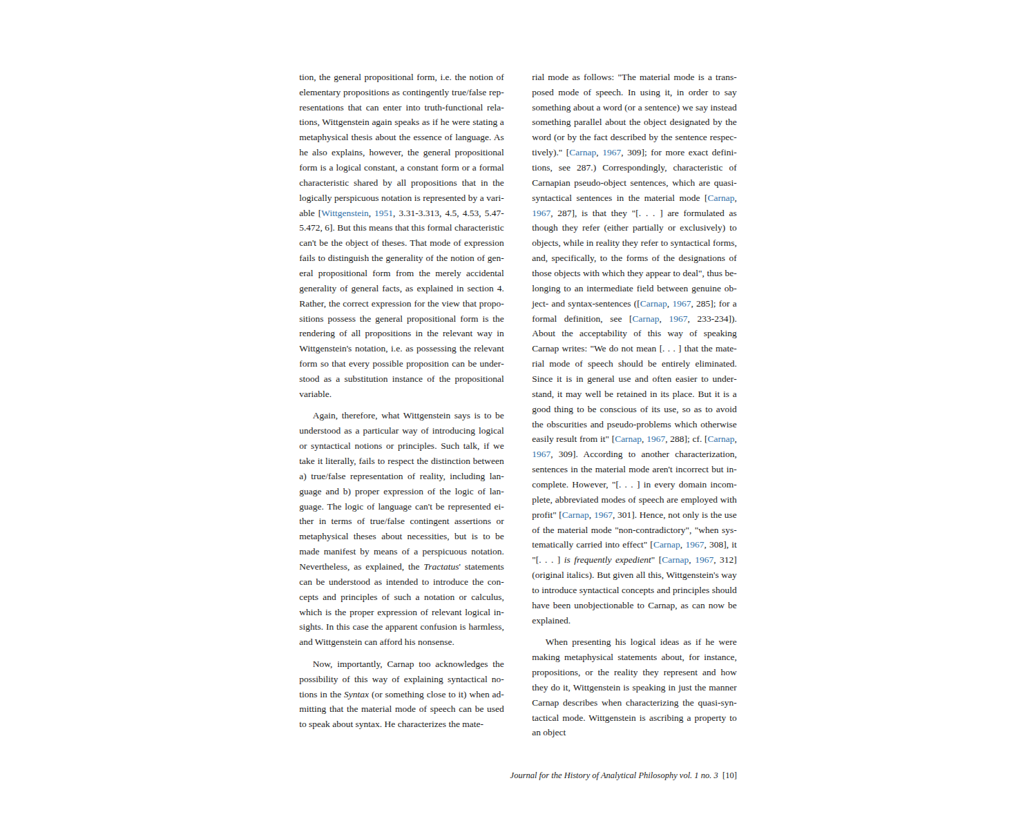tion, the general propositional form, i.e. the notion of elementary propositions as contingently true/false representations that can enter into truth-functional relations, Wittgenstein again speaks as if he were stating a metaphysical thesis about the essence of language. As he also explains, however, the general propositional form is a logical constant, a constant form or a formal characteristic shared by all propositions that in the logically perspicuous notation is represented by a variable [Wittgenstein, 1951, 3.31-3.313, 4.5, 4.53, 5.47-5.472, 6]. But this means that this formal characteristic can't be the object of theses. That mode of expression fails to distinguish the generality of the notion of general propositional form from the merely accidental generality of general facts, as explained in section 4. Rather, the correct expression for the view that propositions possess the general propositional form is the rendering of all propositions in the relevant way in Wittgenstein's notation, i.e. as possessing the relevant form so that every possible proposition can be understood as a substitution instance of the propositional variable.
Again, therefore, what Wittgenstein says is to be understood as a particular way of introducing logical or syntactical notions or principles. Such talk, if we take it literally, fails to respect the distinction between a) true/false representation of reality, including language and b) proper expression of the logic of language. The logic of language can't be represented either in terms of true/false contingent assertions or metaphysical theses about necessities, but is to be made manifest by means of a perspicuous notation. Nevertheless, as explained, the Tractatus' statements can be understood as intended to introduce the concepts and principles of such a notation or calculus, which is the proper expression of relevant logical insights. In this case the apparent confusion is harmless, and Wittgenstein can afford his nonsense.
Now, importantly, Carnap too acknowledges the possibility of this way of explaining syntactical notions in the Syntax (or something close to it) when admitting that the material mode of speech can be used to speak about syntax. He characterizes the mate-
rial mode as follows: "The material mode is a transposed mode of speech. In using it, in order to say something about a word (or a sentence) we say instead something parallel about the object designated by the word (or by the fact described by the sentence respectively)." [Carnap, 1967, 309]; for more exact definitions, see 287.) Correspondingly, characteristic of Carnapian pseudo-object sentences, which are quasi-syntactical sentences in the material mode [Carnap, 1967, 287], is that they "[. . . ] are formulated as though they refer (either partially or exclusively) to objects, while in reality they refer to syntactical forms, and, specifically, to the forms of the designations of those objects with which they appear to deal", thus belonging to an intermediate field between genuine object- and syntax-sentences ([Carnap, 1967, 285]; for a formal definition, see [Carnap, 1967, 233-234]). About the acceptability of this way of speaking Carnap writes: "We do not mean [. . . ] that the material mode of speech should be entirely eliminated. Since it is in general use and often easier to understand, it may well be retained in its place. But it is a good thing to be conscious of its use, so as to avoid the obscurities and pseudo-problems which otherwise easily result from it" [Carnap, 1967, 288]; cf. [Carnap, 1967, 309]. According to another characterization, sentences in the material mode aren't incorrect but incomplete. However, "[. . . ] in every domain incomplete, abbreviated modes of speech are employed with profit" [Carnap, 1967, 301]. Hence, not only is the use of the material mode "non-contradictory", "when systematically carried into effect" [Carnap, 1967, 308], it "[. . . ] is frequently expedient" [Carnap, 1967, 312] (original italics). But given all this, Wittgenstein's way to introduce syntactical concepts and principles should have been unobjectionable to Carnap, as can now be explained.
When presenting his logical ideas as if he were making metaphysical statements about, for instance, propositions, or the reality they represent and how they do it, Wittgenstein is speaking in just the manner Carnap describes when characterizing the quasi-syntactical mode. Wittgenstein is ascribing a property to an object
Journal for the History of Analytical Philosophy vol. 1 no. 3 [10]